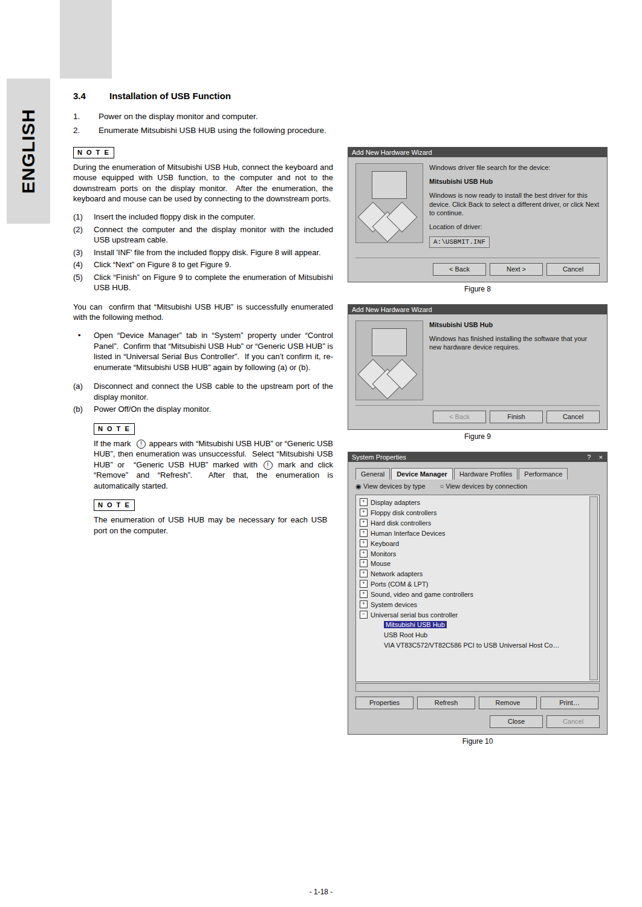ENGLISH
3.4 Installation of USB Function
1. Power on the display monitor and computer.
2. Enumerate Mitsubishi USB HUB using the following procedure.
N O T E
During the enumeration of Mitsubishi USB Hub, connect the keyboard and mouse equipped with USB function, to the computer and not to the downstream ports on the display monitor. After the enumeration, the keyboard and mouse can be used by connecting to the downstream ports.
(1) Insert the included floppy disk in the computer.
(2) Connect the computer and the display monitor with the included USB upstream cable.
(3) Install 'INF' file from the included floppy disk. Figure 8 will appear.
(4) Click “Next” on Figure 8 to get Figure 9.
(5) Click “Finish” on Figure 9 to complete the enumeration of Mitsubishi USB HUB.
You can confirm that “Mitsubishi USB HUB” is successfully enumerated with the following method.
•Open “Device Manager” tab in “System” property under “Control Panel”. Confirm that “Mitsubishi USB Hub” or “Generic USB HUB” is listed in “Universal Serial Bus Controller”. If you can’t confirm it, re-enumerate “Mitsubishi USB HUB” again by following (a) or (b).
(a) Disconnect and connect the USB cable to the upstream port of the display monitor.
(b) Power Off/On the display monitor.
N O T E
If the mark ! appears with “Mitsubishi USB HUB” or “Generic USB HUB”, then enumeration was unsuccessful. Select “Mitsubishi USB HUB” or “Generic USB HUB” marked with ! mark and click “Remove” and “Refresh”. After that, the enumeration is automatically started.
N O T E
The enumeration of USB HUB may be necessary for each USB port on the computer.
Add New Hardware Wizard
Windows driver file search for the device:
Mitsubishi USB Hub
Windows is now ready to install the best driver for this device. Click Back to select a different driver, or click Next to continue.
Location of driver:
A:\USBMIT.INF
< Back
Next >
Cancel
Figure 8
Add New Hardware Wizard
Mitsubishi USB Hub
Windows has finished installing the software that your new hardware device requires.
< Back
Finish
Cancel
Figure 9
System Properties? ×
General
Device Manager
Hardware Profiles
Performance
◉ View devices by type ○ View devices by connection
+Display adapters
+Floppy disk controllers
+Hard disk controllers
+Human Interface Devices
+Keyboard
+Monitors
+Mouse
+Network adapters
+Ports (COM & LPT)
+Sound, video and game controllers
+System devices
−Universal serial bus controller
Mitsubishi USB Hub
USB Root Hub
VIA VT83C572/VT82C586 PCI to USB Universal Host Co…
Properties
Refresh
Remove
Print…
Close
Cancel
Figure 10
- 1-18 -